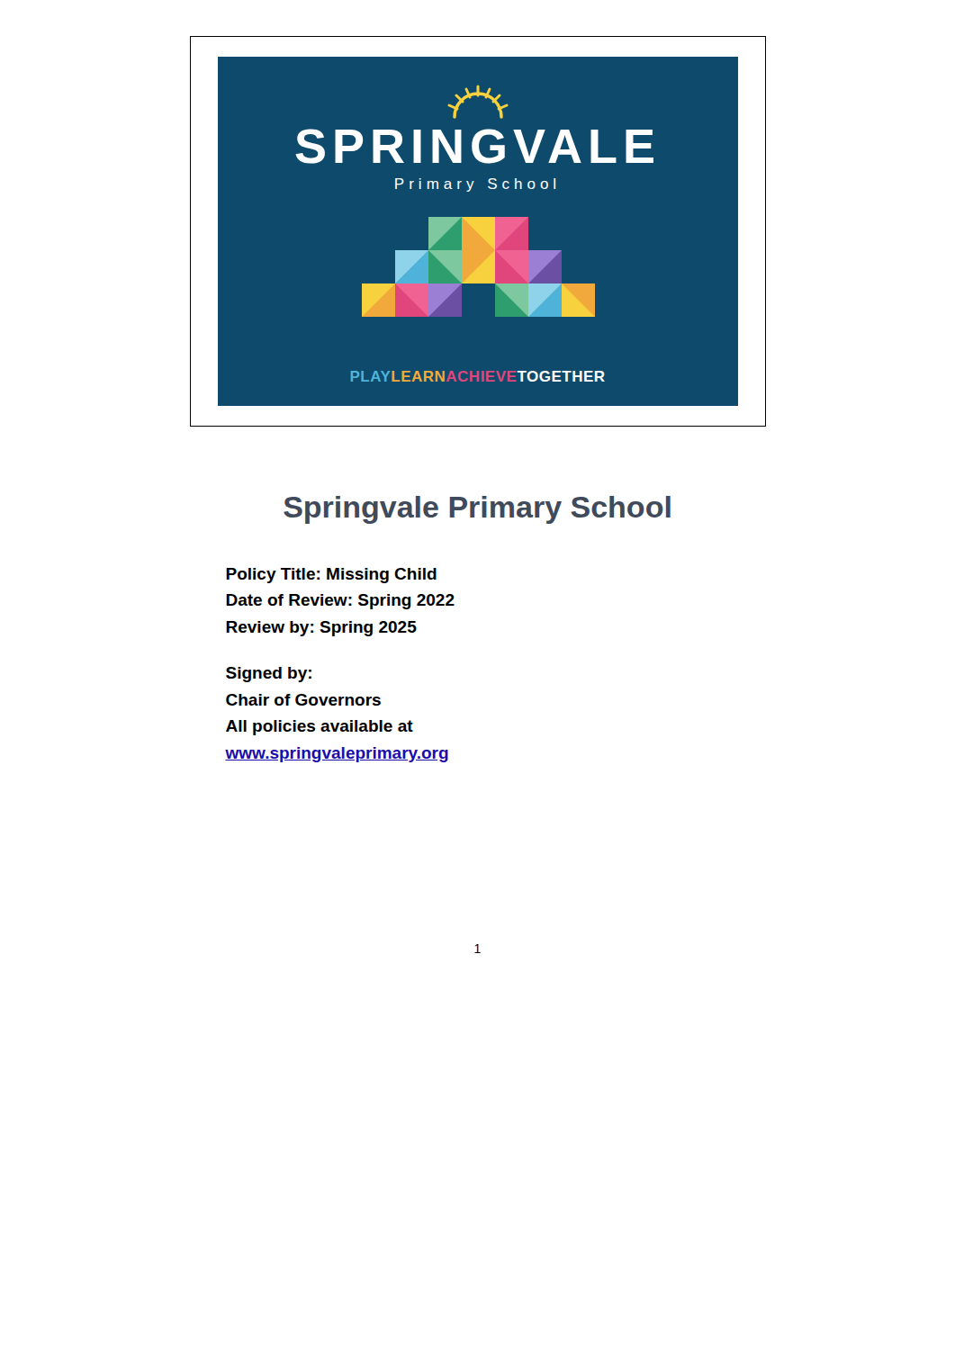Springvale
Primary School
PLAY LEARN ACHIEVE TOGETHER
Springvale Primary School
Policy Title: Missing Child
Date of Review: Spring 2022
Review by: Spring 2025
Signed by:
Chair of Governors
All policies available at
www.springvaleprimary.org
1